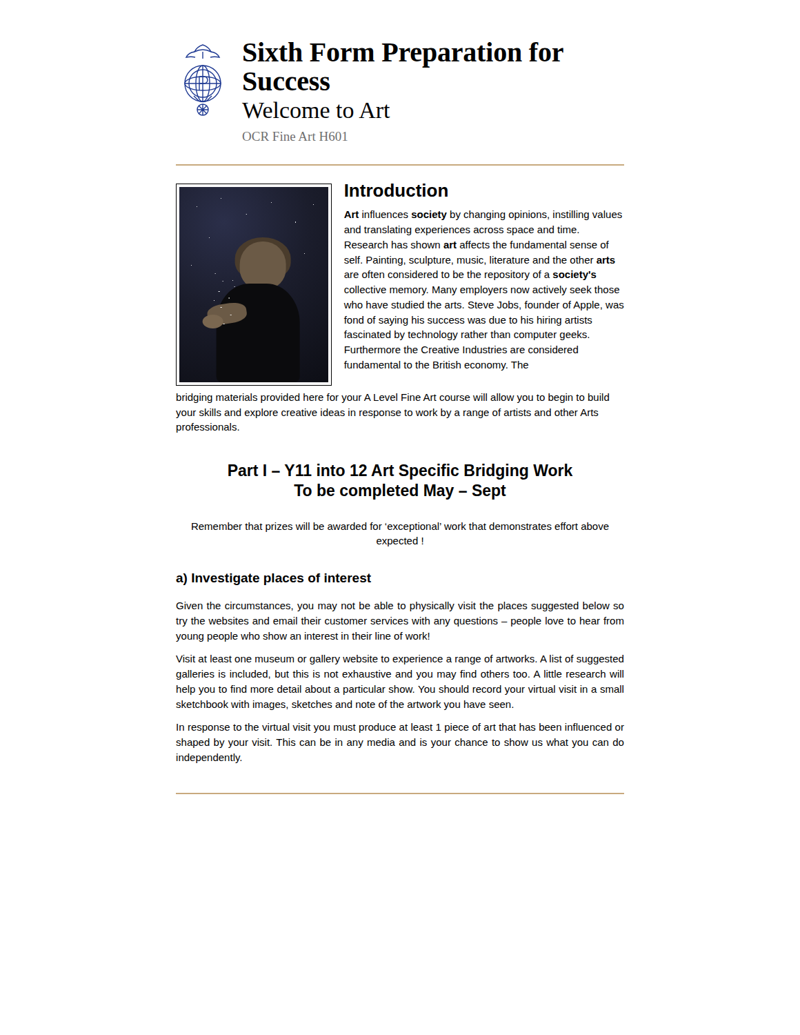Sixth Form Preparation for Success
Welcome to Art
OCR Fine Art H601
Introduction
Art influences society by changing opinions, instilling values and translating experiences across space and time. Research has shown art affects the fundamental sense of self. Painting, sculpture, music, literature and the other arts are often considered to be the repository of a society's collective memory. Many employers now actively seek those who have studied the arts. Steve Jobs, founder of Apple, was fond of saying his success was due to his hiring artists fascinated by technology rather than computer geeks. Furthermore the Creative Industries are considered fundamental to the British economy. The
bridging materials provided here for your A Level Fine Art course will allow you to begin to build your skills and explore creative ideas in response to work by a range of artists and other Arts professionals.
Part I – Y11 into 12 Art Specific Bridging Work To be completed May – Sept
Remember that prizes will be awarded for ‘exceptional’ work that demonstrates effort above expected !
a) Investigate places of interest
Given the circumstances, you may not be able to physically visit the places suggested below so try the websites and email their customer services with any questions – people love to hear from young people who show an interest in their line of work!
Visit at least one museum or gallery website to experience a range of artworks. A list of suggested galleries is included, but this is not exhaustive and you may find others too. A little research will help you to find more detail about a particular show. You should record your virtual visit in a small sketchbook with images, sketches and note of the artwork you have seen.
In response to the virtual visit you must produce at least 1 piece of art that has been influenced or shaped by your visit. This can be in any media and is your chance to show us what you can do independently.